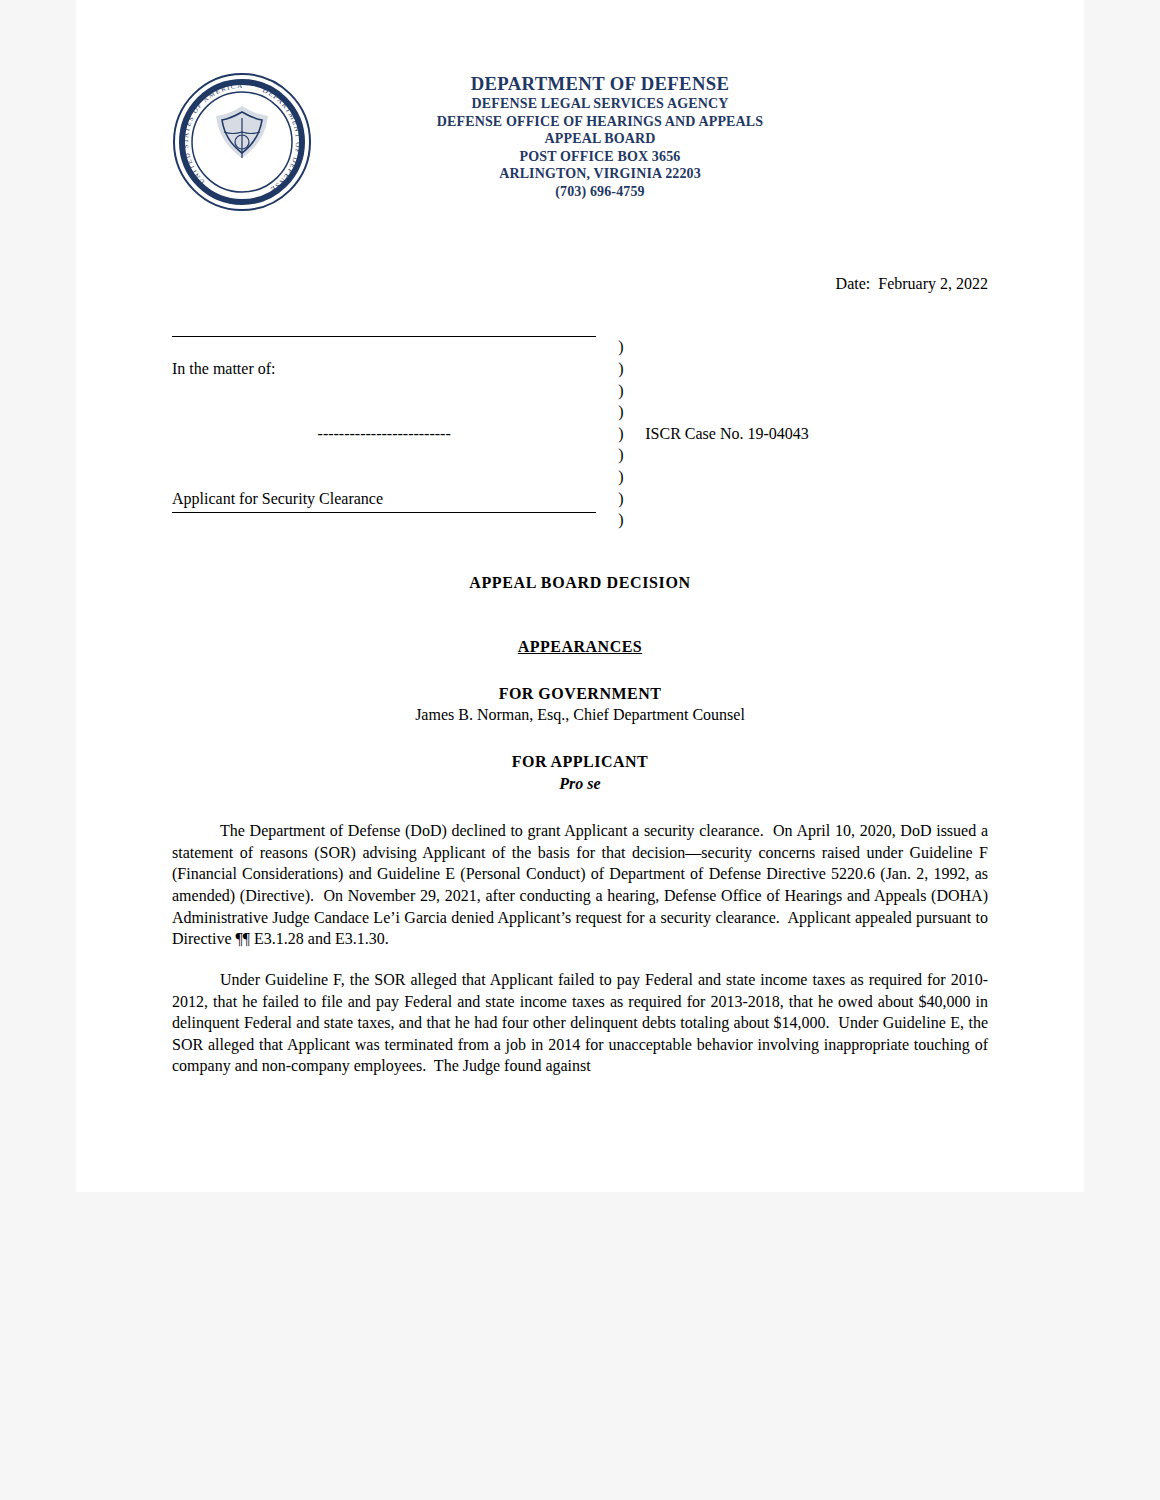DEPARTMENT OF DEFENSE UNITED STATES OF AMERICA
DEPARTMENT OF DEFENSE
DEFENSE LEGAL SERVICES AGENCY
DEFENSE OFFICE OF HEARINGS AND APPEALS
APPEAL BOARD
POST OFFICE BOX 3656
ARLINGTON, VIRGINIA 22203
(703) 696-4759
Date: February 2, 2022
| | ) | |
| In the matter of: | ) | |
| | ) | |
| | ) | |
| ------------------------- | ) | ISCR Case No. 19-04043 |
| | ) | |
| | ) | |
| Applicant for Security Clearance | ) | |
| | ) | |
Appeal Board Decision
APPEARANCES
FOR GOVERNMENT
James B. Norman, Esq., Chief Department Counsel
FOR APPLICANT
Pro se
The Department of Defense (DoD) declined to grant Applicant a security clearance. On April 10, 2020, DoD issued a statement of reasons (SOR) advising Applicant of the basis for that decision—security concerns raised under Guideline F (Financial Considerations) and Guideline E (Personal Conduct) of Department of Defense Directive 5220.6 (Jan. 2, 1992, as amended) (Directive). On November 29, 2021, after conducting a hearing, Defense Office of Hearings and Appeals (DOHA) Administrative Judge Candace Le’i Garcia denied Applicant’s request for a security clearance. Applicant appealed pursuant to Directive ¶¶ E3.1.28 and E3.1.30.
Under Guideline F, the SOR alleged that Applicant failed to pay Federal and state income taxes as required for 2010-2012, that he failed to file and pay Federal and state income taxes as required for 2013-2018, that he owed about $40,000 in delinquent Federal and state taxes, and that he had four other delinquent debts totaling about $14,000. Under Guideline E, the SOR alleged that Applicant was terminated from a job in 2014 for unacceptable behavior involving inappropriate touching of company and non-company employees. The Judge found against